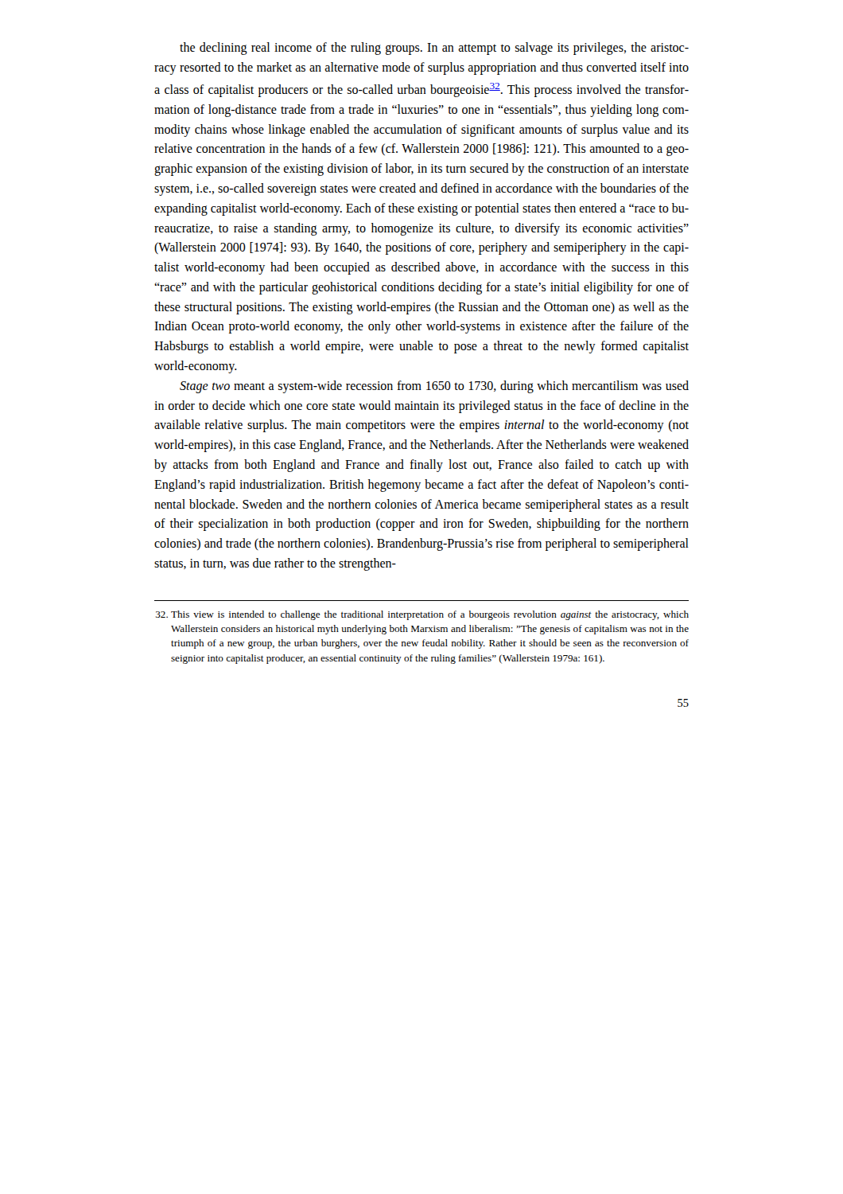the declining real income of the ruling groups. In an attempt to salvage its privileges, the aristocracy resorted to the market as an alternative mode of surplus appropriation and thus converted itself into a class of capitalist producers or the so-called urban bourgeoisie32. This process involved the transformation of long-distance trade from a trade in “luxuries” to one in “essentials”, thus yielding long commodity chains whose linkage enabled the accumulation of significant amounts of surplus value and its relative concentration in the hands of a few (cf. Wallerstein 2000 [1986]: 121). This amounted to a geographic expansion of the existing division of labor, in its turn secured by the construction of an interstate system, i.e., so-called sovereign states were created and defined in accordance with the boundaries of the expanding capitalist world-economy. Each of these existing or potential states then entered a “race to bureaucratize, to raise a standing army, to homogenize its culture, to diversify its economic activities” (Wallerstein 2000 [1974]: 93). By 1640, the positions of core, periphery and semiperiphery in the capitalist world-economy had been occupied as described above, in accordance with the success in this “race” and with the particular geohistorical conditions deciding for a state’s initial eligibility for one of these structural positions. The existing world-empires (the Russian and the Ottoman one) as well as the Indian Ocean proto-world economy, the only other world-systems in existence after the failure of the Habsburgs to establish a world empire, were unable to pose a threat to the newly formed capitalist world-economy.
Stage two meant a system-wide recession from 1650 to 1730, during which mercantilism was used in order to decide which one core state would maintain its privileged status in the face of decline in the available relative surplus. The main competitors were the empires internal to the world-economy (not world-empires), in this case England, France, and the Netherlands. After the Netherlands were weakened by attacks from both England and France and finally lost out, France also failed to catch up with England’s rapid industrialization. British hegemony became a fact after the defeat of Napoleon’s continental blockade. Sweden and the northern colonies of America became semiperipheral states as a result of their specialization in both production (copper and iron for Sweden, shipbuilding for the northern colonies) and trade (the northern colonies). Brandenburg-Prussia’s rise from peripheral to semiperipheral status, in turn, was due rather to the strengthen-
This view is intended to challenge the traditional interpretation of a bourgeois revolution against the aristocracy, which Wallerstein considers an historical myth underlying both Marxism and liberalism: ”The genesis of capitalism was not in the triumph of a new group, the urban burghers, over the new feudal nobility. Rather it should be seen as the reconversion of seignior into capitalist producer, an essential continuity of the ruling families” (Wallerstein 1979a: 161).
55